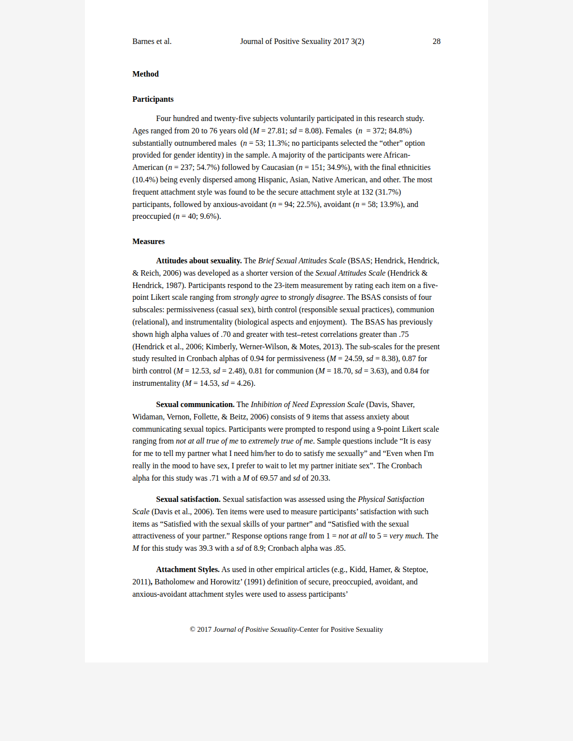Barnes et al. Journal of Positive Sexuality 2017 3(2) 28
Method
Participants
Four hundred and twenty-five subjects voluntarily participated in this research study. Ages ranged from 20 to 76 years old (M = 27.81; sd = 8.08). Females (n = 372; 84.8%) substantially outnumbered males (n = 53; 11.3%; no participants selected the “other” option provided for gender identity) in the sample. A majority of the participants were African-American (n = 237; 54.7%) followed by Caucasian (n = 151; 34.9%), with the final ethnicities (10.4%) being evenly dispersed among Hispanic, Asian, Native American, and other. The most frequent attachment style was found to be the secure attachment style at 132 (31.7%) participants, followed by anxious-avoidant (n = 94; 22.5%), avoidant (n = 58; 13.9%), and preoccupied (n = 40; 9.6%).
Measures
Attitudes about sexuality. The Brief Sexual Attitudes Scale (BSAS; Hendrick, Hendrick, & Reich, 2006) was developed as a shorter version of the Sexual Attitudes Scale (Hendrick & Hendrick, 1987). Participants respond to the 23-item measurement by rating each item on a five-point Likert scale ranging from strongly agree to strongly disagree. The BSAS consists of four subscales: permissiveness (casual sex), birth control (responsible sexual practices), communion (relational), and instrumentality (biological aspects and enjoyment). The BSAS has previously shown high alpha values of .70 and greater with test–retest correlations greater than .75 (Hendrick et al., 2006; Kimberly, Werner-Wilson, & Motes, 2013). The sub-scales for the present study resulted in Cronbach alphas of 0.94 for permissiveness (M = 24.59, sd = 8.38), 0.87 for birth control (M = 12.53, sd = 2.48), 0.81 for communion (M = 18.70, sd = 3.63), and 0.84 for instrumentality (M = 14.53, sd = 4.26).
Sexual communication. The Inhibition of Need Expression Scale (Davis, Shaver, Widaman, Vernon, Follette, & Beitz, 2006) consists of 9 items that assess anxiety about communicating sexual topics. Participants were prompted to respond using a 9-point Likert scale ranging from not at all true of me to extremely true of me. Sample questions include “It is easy for me to tell my partner what I need him/her to do to satisfy me sexually” and “Even when I'm really in the mood to have sex, I prefer to wait to let my partner initiate sex”. The Cronbach alpha for this study was .71 with a M of 69.57 and sd of 20.33.
Sexual satisfaction. Sexual satisfaction was assessed using the Physical Satisfaction Scale (Davis et al., 2006). Ten items were used to measure participants’ satisfaction with such items as “Satisfied with the sexual skills of your partner” and “Satisfied with the sexual attractiveness of your partner.” Response options range from 1 = not at all to 5 = very much. The M for this study was 39.3 with a sd of 8.9; Cronbach alpha was .85.
Attachment Styles. As used in other empirical articles (e.g., Kidd, Hamer, & Steptoe, 2011), Batholomew and Horowitz’ (1991) definition of secure, preoccupied, avoidant, and anxious-avoidant attachment styles were used to assess participants’
© 2017 Journal of Positive Sexuality-Center for Positive Sexuality